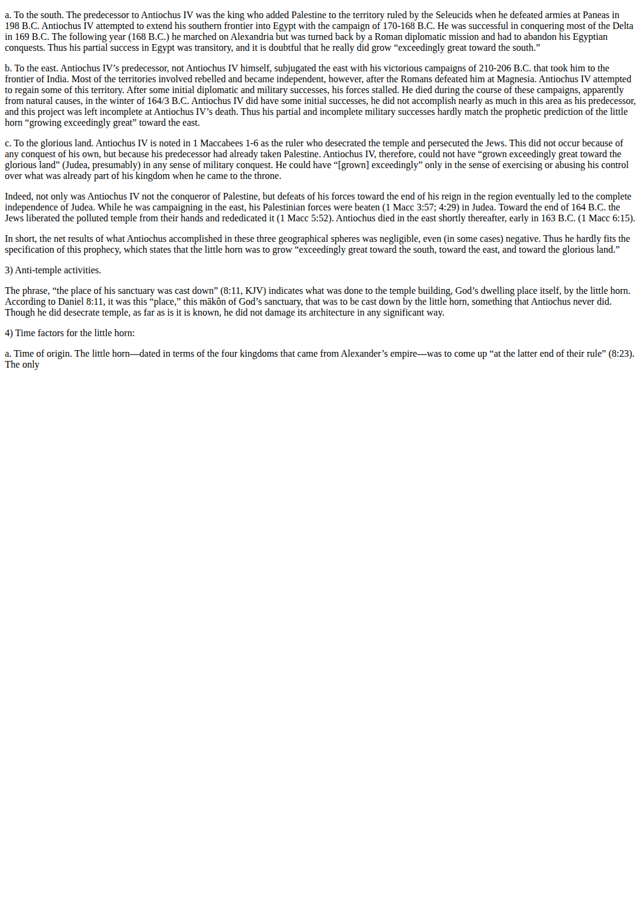a. To the south. The predecessor to Antiochus IV was the king who added Palestine to the territory ruled by the Seleucids when he defeated armies at Paneas in 198 B.C. Antiochus IV attempted to extend his southern frontier into Egypt with the campaign of 170-168 B.C. He was successful in conquering most of the Delta in 169 B.C. The following year (168 B.C.) he marched on Alexandria but was turned back by a Roman diplomatic mission and had to abandon his Egyptian conquests. Thus his partial success in Egypt was transitory, and it is doubtful that he really did grow “exceedingly great toward the south.”
b. To the east. Antiochus IV’s predecessor, not Antiochus IV himself, subjugated the east with his victorious campaigns of 210-206 B.C. that took him to the frontier of India. Most of the territories involved rebelled and became independent, however, after the Romans defeated him at Magnesia. Antiochus IV attempted to regain some of this territory. After some initial diplomatic and military successes, his forces stalled. He died during the course of these campaigns, apparently from natural causes, in the winter of 164/3 B.C. Antiochus IV did have some initial successes, he did not accomplish nearly as much in this area as his predecessor, and this project was left incomplete at Antiochus IV’s death. Thus his partial and incomplete military successes hardly match the prophetic prediction of the little horn “growing exceedingly great” toward the east.
c. To the glorious land. Antiochus IV is noted in 1 Maccabees 1-6 as the ruler who desecrated the temple and persecuted the Jews. This did not occur because of any conquest of his own, but because his predecessor had already taken Palestine. Antiochus IV, therefore, could not have “grown exceedingly great toward the glorious land” (Judea, presumably) in any sense of military conquest. He could have “[grown] exceedingly” only in the sense of exercising or abusing his control over what was already part of his kingdom when he came to the throne.
Indeed, not only was Antiochus IV not the conqueror of Palestine, but defeats of his forces toward the end of his reign in the region eventually led to the complete independence of Judea. While he was campaigning in the east, his Palestinian forces were beaten (1 Macc 3:57; 4:29) in Judea. Toward the end of 164 B.C. the Jews liberated the polluted temple from their hands and rededicated it (1 Macc 5:52). Antiochus died in the east shortly thereafter, early in 163 B.C. (1 Macc 6:15).
In short, the net results of what Antiochus accomplished in these three geographical spheres was negligible, even (in some cases) negative. Thus he hardly fits the specification of this prophecy, which states that the little horn was to grow “exceedingly great toward the south, toward the east, and toward the glorious land.”
3) Anti-temple activities.
The phrase, “the place of his sanctuary was cast down” (8:11, KJV) indicates what was done to the temple building, God’s dwelling place itself, by the little horn. According to Daniel 8:11, it was this “place,” this mākôn of God’s sanctuary, that was to be cast down by the little horn, something that Antiochus never did. Though he did desecrate temple, as far as is it is known, he did not damage its architecture in any significant way.
4) Time factors for the little horn:
a. Time of origin. The little horn—dated in terms of the four kingdoms that came from Alexander’s empire—was to come up “at the latter end of their rule” (8:23). The only